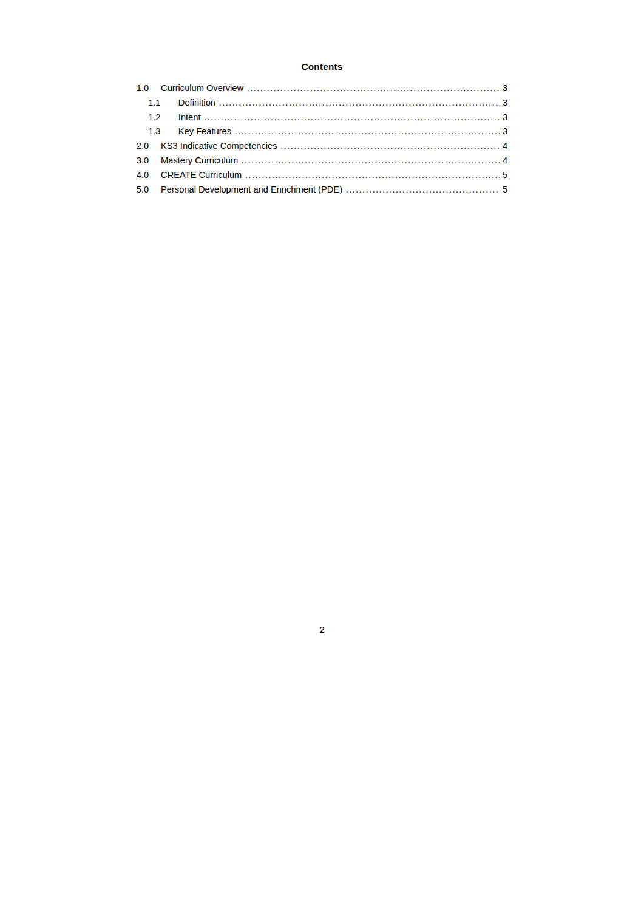Contents
1.0 Curriculum Overview .................................................................................................................. 3
1.1 Definition ........................................................................................................................... 3
1.2 Intent .................................................................................................................................. 3
1.3 Key Features .................................................................................................................... 3
2.0 KS3 Indicative Competencies ................................................................................................. 4
3.0 Mastery Curriculum .................................................................................................................. 4
4.0 CREATE Curriculum ................................................................................................................... 5
5.0 Personal Development and Enrichment (PDE) .......................................................................... 5
2